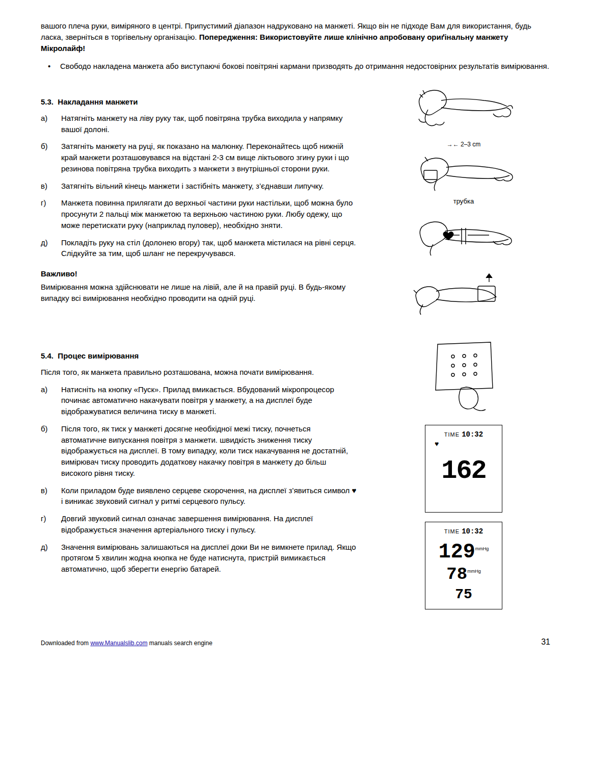вашого плеча руки, виміряного в центрі. Припустимий діапазон надруковано на манжеті. Якщо він не підходе Вам для використання, будь ласка, зверніться в торгівельну організацію. Попередження: Використовуйте лише клінічно апробовану ориґінальну манжету Мікролайф!
Свободо накладена манжета або виступаючі бокові повітряні кармани призводять до отримання недостовірних результатів вимірювання.
→← 2–3 cm
трубка
5.3. Накладання манжети
а) Натягніть манжету на ліву руку так, щоб повітряна трубка виходила у напрямку вашої долоні.
б) Затягніть манжету на руці, як показано на малюнку. Переконайтесь щоб нижній край манжети розташовувався на відстані 2-3 см вище ліктьового згину руки і що резинова повітряна трубка виходить з манжети з внутрішньої сторони руки.
в) Затягніть вільний кінець манжети і застібніть манжету, з’єднавши липучку.
г) Манжета повинна прилягати до верхньої частини руки настільки, щоб можна було просунути 2 пальці між манжетою та верхньою частиною руки. Любу одежу, що може перетискати руку (наприклад пуловер), необхідно зняти.
д) Покладіть руку на стіл (долонею вгору) так, щоб манжета містилася на рівні серця. Слідкуйте за тим, щоб шланг не перекручувався.
Важливо! Вимірювання можна здійснювати не лише на лівій, але й на правій руці. В будь-якому випадку всі вимірювання необхідно проводити на одній руці.
TIME 10:32
♥
162
TIME 10:32
129mmHg
78mmHg
75
5.4. Процес вимірювання
Після того, як манжета правильно розташована, можна почати вимірювання.
а) Натисніть на кнопку «Пуск». Прилад вмикається. Вбудований мікропроцесор починає автоматично накачувати повітря у манжету, а на дисплеї буде відображуватися величина тиску в манжеті.
б) Після того, як тиск у манжеті досягне необхідної межі тиску, почнеться автоматичне випускання повітря з манжети. швидкість зниження тиску відображується на дисплеї. В тому випадку, коли тиск накачування не достатній, вимірювач тиску проводить додаткову накачку повітря в манжету до більш високого рівня тиску.
в) Коли приладом буде виявлено серцеве скорочення, на дисплеї з’явиться символ ♥ і виникає звуковий сигнал у ритмі серцевого пульсу.
г) Довгий звуковий сигнал означає завершення вимірювання. На дисплеї відображується значення артеріального тиску і пульсу.
д) Значення вимірювань залишаються на дисплеї доки Ви не вимкнете прилад. Якщо протягом 5 хвилин жодна кнопка не буде натиснута, пристрій вимикається автоматично, щоб зберегти енергію батарей.
Downloaded from www.Manualslib.com manuals search engine 31